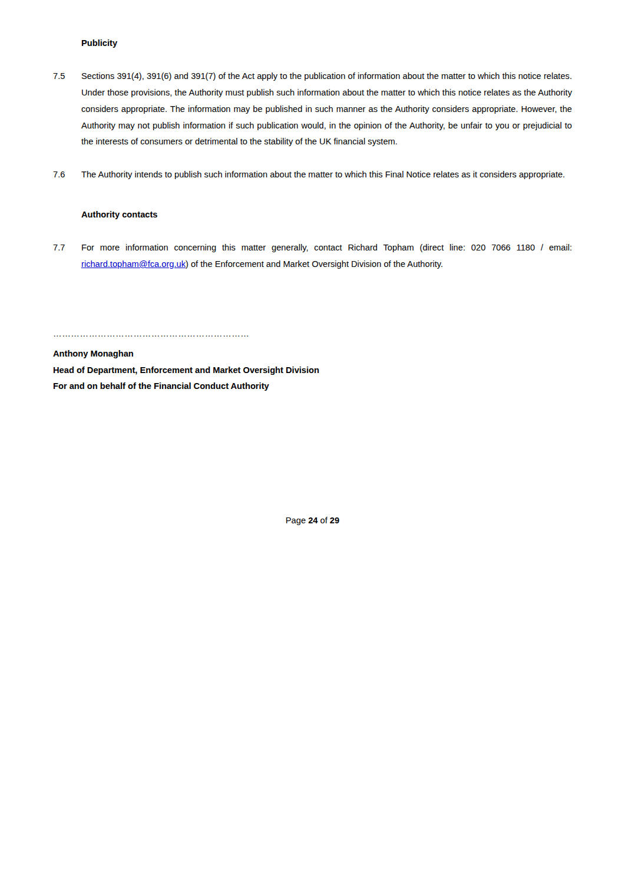Publicity
7.5
Sections 391(4), 391(6) and 391(7) of the Act apply to the publication of information about the matter to which this notice relates. Under those provisions, the Authority must publish such information about the matter to which this notice relates as the Authority considers appropriate. The information may be published in such manner as the Authority considers appropriate. However, the Authority may not publish information if such publication would, in the opinion of the Authority, be unfair to you or prejudicial to the interests of consumers or detrimental to the stability of the UK financial system.
7.6
The Authority intends to publish such information about the matter to which this Final Notice relates as it considers appropriate.
Authority contacts
7.7
For more information concerning this matter generally, contact Richard Topham (direct line: 020 7066 1180 / email: richard.topham@fca.org.uk) of the Enforcement and Market Oversight Division of the Authority.
…………………………………………………………
Anthony Monaghan
Head of Department, Enforcement and Market Oversight Division
For and on behalf of the Financial Conduct Authority
Page 24 of 29